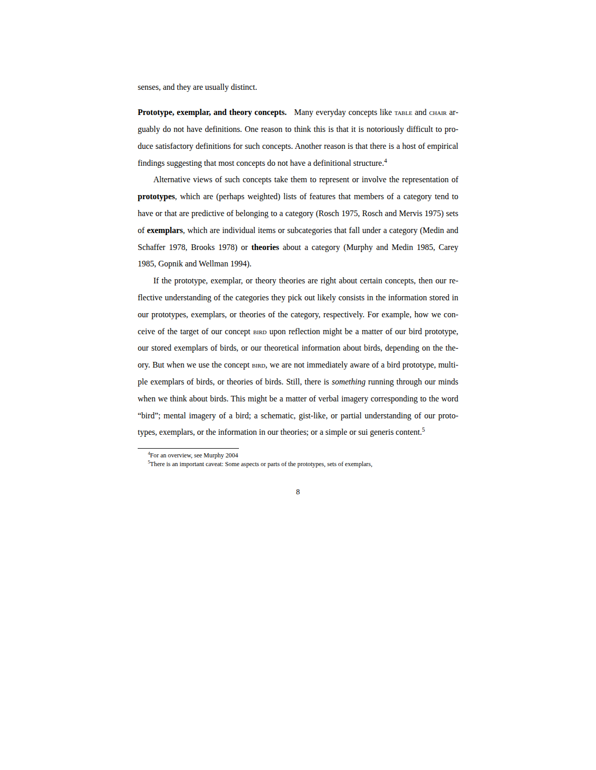senses, and they are usually distinct.
Prototype, exemplar, and theory concepts. Many everyday concepts like table and chair arguably do not have definitions. One reason to think this is that it is notoriously difficult to produce satisfactory definitions for such concepts. Another reason is that there is a host of empirical findings suggesting that most concepts do not have a definitional structure.4
Alternative views of such concepts take them to represent or involve the representation of prototypes, which are (perhaps weighted) lists of features that members of a category tend to have or that are predictive of belonging to a category (Rosch 1975, Rosch and Mervis 1975) sets of exemplars, which are individual items or subcategories that fall under a category (Medin and Schaffer 1978, Brooks 1978) or theories about a category (Murphy and Medin 1985, Carey 1985, Gopnik and Wellman 1994).
If the prototype, exemplar, or theory theories are right about certain concepts, then our reflective understanding of the categories they pick out likely consists in the information stored in our prototypes, exemplars, or theories of the category, respectively. For example, how we conceive of the target of our concept bird upon reflection might be a matter of our bird prototype, our stored exemplars of birds, or our theoretical information about birds, depending on the theory. But when we use the concept bird, we are not immediately aware of a bird prototype, multiple exemplars of birds, or theories of birds. Still, there is something running through our minds when we think about birds. This might be a matter of verbal imagery corresponding to the word “bird”; mental imagery of a bird; a schematic, gist-like, or partial understanding of our prototypes, exemplars, or the information in our theories; or a simple or sui generis content.5
4For an overview, see Murphy 2004
5There is an important caveat: Some aspects or parts of the prototypes, sets of exemplars,
8